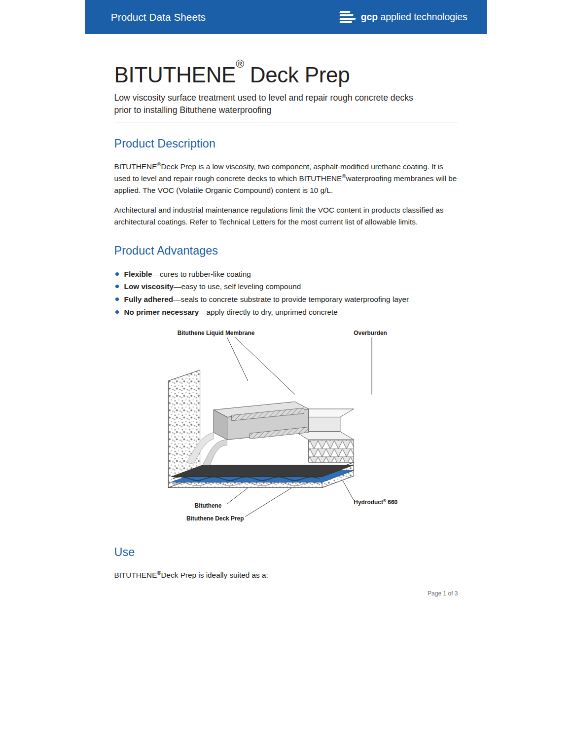Product Data Sheets
gcp applied technologies
BITUTHENE® Deck Prep
Low viscosity surface treatment used to level and repair rough concrete decks
prior to installing Bituthene waterproofing
Product Description
BITUTHENE®Deck Prep is a low viscosity, two component, asphalt-modified urethane coating. It is used to level and repair rough concrete decks to which BITUTHENE®waterproofing membranes will be applied. The VOC (Volatile Organic Compound) content is 10 g/L.
Architectural and industrial maintenance regulations limit the VOC content in products classified as architectural coatings. Refer to Technical Letters for the most current list of allowable limits.
Product Advantages
Flexible—cures to rubber-like coating
Low viscosity—easy to use, self leveling compound
Fully adhered—seals to concrete substrate to provide temporary waterproofing layer
No primer necessary—apply directly to dry, unprimed concrete
Bituthene Liquid Membrane Overburden Bituthene Bituthene Deck Prep Hydroduct® 660
Use
BITUTHENE®Deck Prep is ideally suited as a:
Page 1 of 3